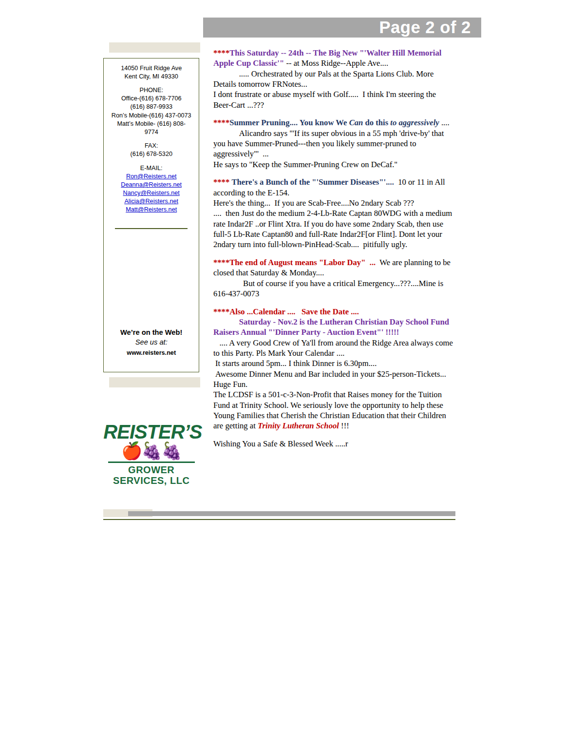Page 2 of 2
14050 Fruit Ridge Ave
Kent City, MI 49330
PHONE:
Office-(616) 678-7706
(616) 887-9933
Ron’s Mobile-(616) 437-0073
Matt’s Mobile- (616) 808-9774
FAX:
(616) 678-5320
E-MAIL:
Ron@Reisters.net
Deanna@Reisters.net
Nancy@Reisters.net
Alicia@Reisters.net
Matt@Reisters.net
We’re on the Web!
See us at:
www.reisters.net
REISTER’S
🍎🍇🍇
GROWER SERVICES, LLC
****This Saturday -- 24th -- The Big New "'Walter Hill Memorial Apple Cup Classic'" -- at Moss Ridge--Apple Ave....
..... Orchestrated by our Pals at the Sparta Lions Club. More Details tomorrow FRNotes...
I dont frustrate or abuse myself with Golf..... I think I'm steering the Beer-Cart ...???
****Summer Pruning.... You know We Can do this to aggressively ....
Alicandro says "'If its super obvious in a 55 mph 'drive-by' that you have Summer-Pruned---then you likely summer-pruned to aggressively"' ...
He says to "Keep the Summer-Pruning Crew on DeCaf."
**** There's a Bunch of the "'Summer Diseases"'.... 10 or 11 in All according to the E-154.
Here's the thing... If you are Scab-Free....No 2ndary Scab ???
.... then Just do the medium 2-4-Lb-Rate Captan 80WDG with a medium rate Indar2F ..or Flint Xtra. If you do have some 2ndary Scab, then use full-5 Lb-Rate Captan80 and full-Rate Indar2F[or Flint]. Dont let your 2ndary turn into full-blown-PinHead-Scab.... pitifully ugly.
****The end of August means "Labor Day" ... We are planning to be closed that Saturday & Monday....
But of course if you have a critical Emergency...???....Mine is 616-437-0073
****Also ...Calendar .... Save the Date ....
Saturday - Nov.2 is the Lutheran Christian Day School Fund Raisers Annual "'Dinner Party - Auction Event"' !!!!!
.... A very Good Crew of Ya'll from around the Ridge Area always come to this Party. Pls Mark Your Calendar ....
It starts around 5pm... I think Dinner is 6.30pm....
Awesome Dinner Menu and Bar included in your $25-person-Tickets... Huge Fun.
The LCDSF is a 501-c-3-Non-Profit that Raises money for the Tuition Fund at Trinity School. We seriously love the opportunity to help these Young Families that Cherish the Christian Education that their Children are getting at Trinity Lutheran School !!!
Wishing You a Safe & Blessed Week .....r